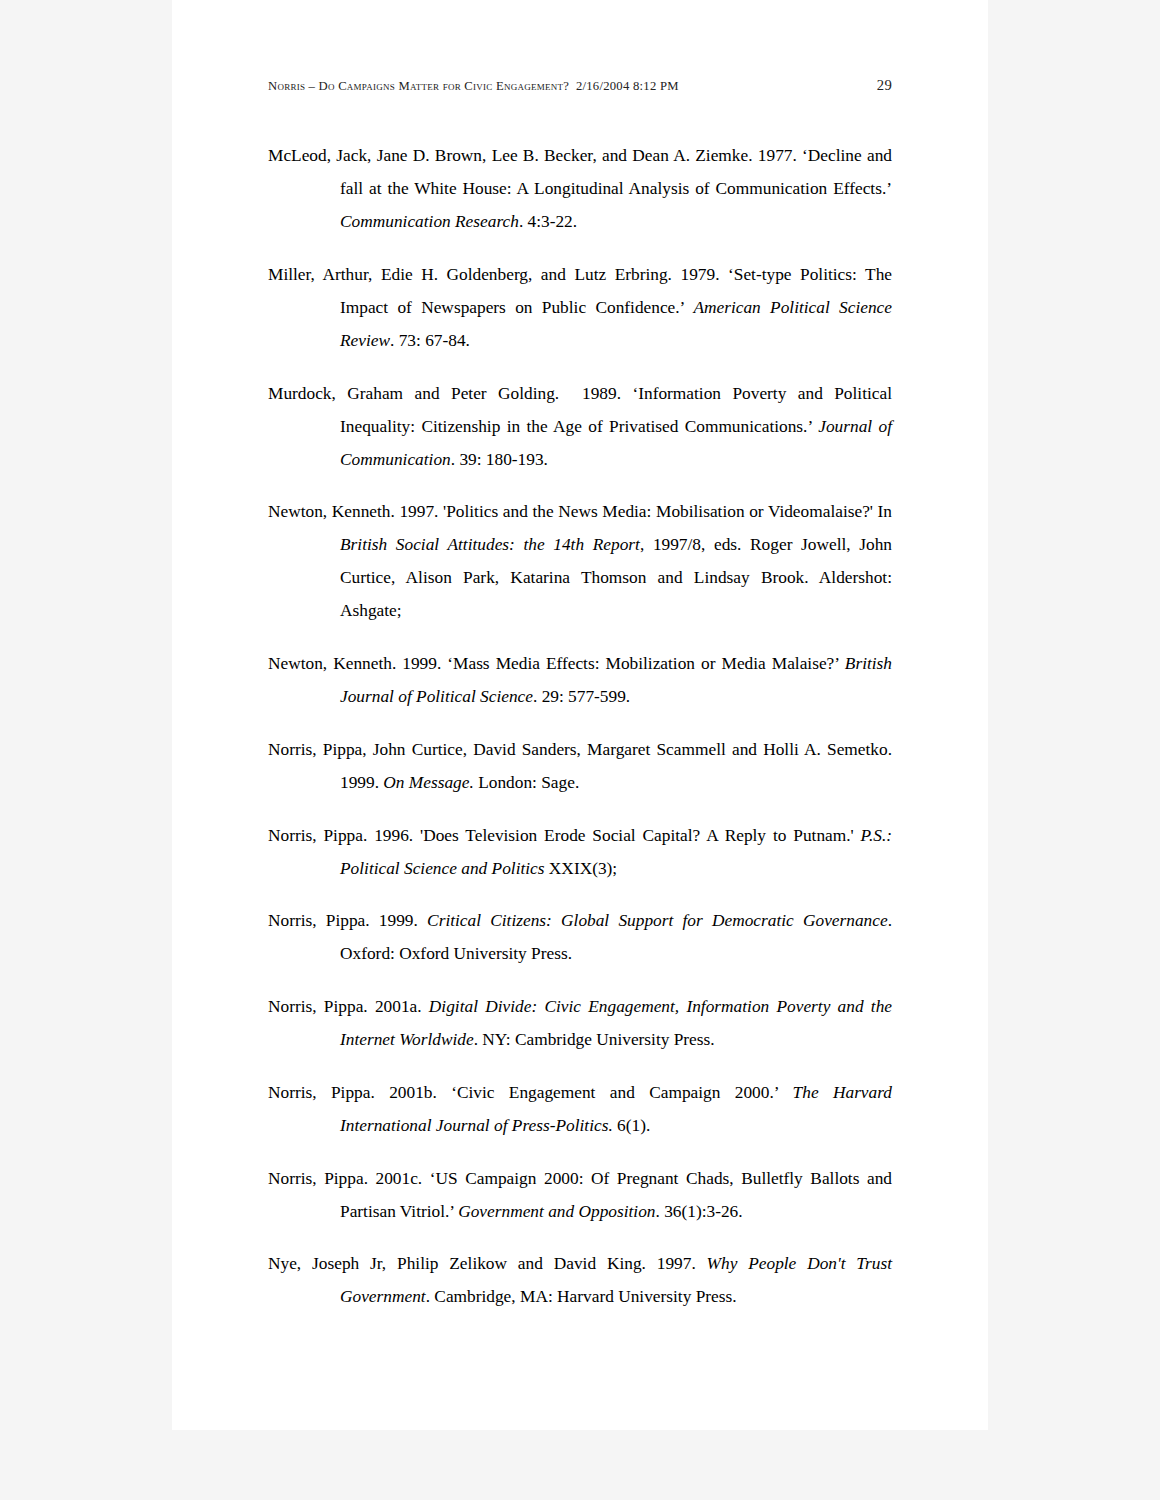Norris – Do Campaigns Matter for Civic Engagement? 2/16/2004 8:12 PM 29
McLeod, Jack, Jane D. Brown, Lee B. Becker, and Dean A. Ziemke. 1977. ‘Decline and fall at the White House: A Longitudinal Analysis of Communication Effects.’ Communication Research. 4:3-22.
Miller, Arthur, Edie H. Goldenberg, and Lutz Erbring. 1979. ‘Set-type Politics: The Impact of Newspapers on Public Confidence.’ American Political Science Review. 73: 67-84.
Murdock, Graham and Peter Golding. 1989. ‘Information Poverty and Political Inequality: Citizenship in the Age of Privatised Communications.’ Journal of Communication. 39: 180-193.
Newton, Kenneth. 1997. 'Politics and the News Media: Mobilisation or Videomalaise?' In British Social Attitudes: the 14th Report, 1997/8, eds. Roger Jowell, John Curtice, Alison Park, Katarina Thomson and Lindsay Brook. Aldershot: Ashgate;
Newton, Kenneth. 1999. ‘Mass Media Effects: Mobilization or Media Malaise?’ British Journal of Political Science. 29: 577-599.
Norris, Pippa, John Curtice, David Sanders, Margaret Scammell and Holli A. Semetko. 1999. On Message. London: Sage.
Norris, Pippa. 1996. 'Does Television Erode Social Capital? A Reply to Putnam.' P.S.: Political Science and Politics XXIX(3);
Norris, Pippa. 1999. Critical Citizens: Global Support for Democratic Governance. Oxford: Oxford University Press.
Norris, Pippa. 2001a. Digital Divide: Civic Engagement, Information Poverty and the Internet Worldwide. NY: Cambridge University Press.
Norris, Pippa. 2001b. ‘Civic Engagement and Campaign 2000.’ The Harvard International Journal of Press-Politics. 6(1).
Norris, Pippa. 2001c. ‘US Campaign 2000: Of Pregnant Chads, Bulletfly Ballots and Partisan Vitriol.’ Government and Opposition. 36(1):3-26.
Nye, Joseph Jr, Philip Zelikow and David King. 1997. Why People Don't Trust Government. Cambridge, MA: Harvard University Press.